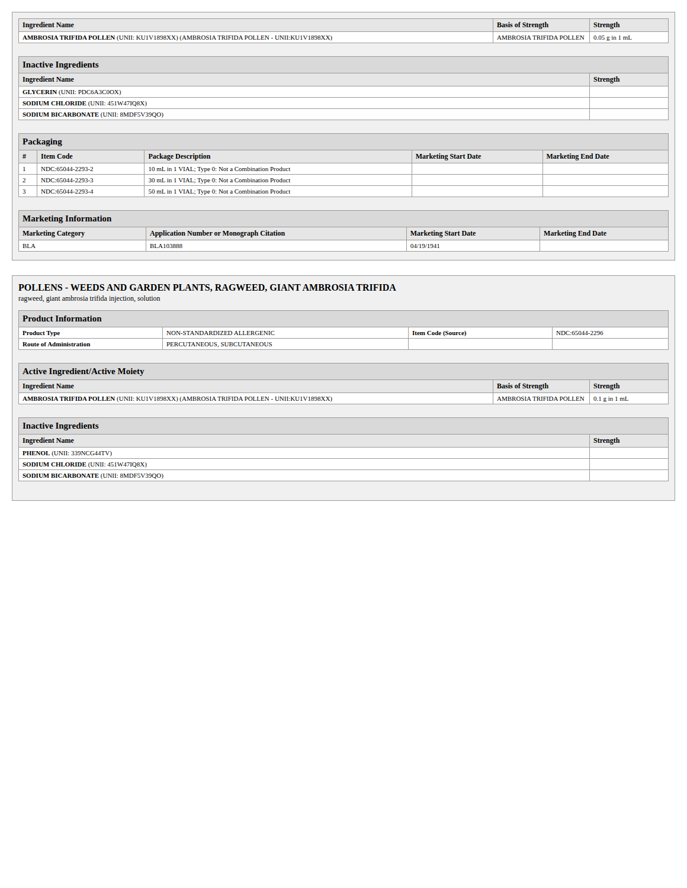| Ingredient Name | Basis of Strength | Strength |
| --- | --- | --- |
| AMBROSIA TRIFIDA POLLEN (UNII: KU1V1898XX) (AMBROSIA TRIFIDA POLLEN - UNII:KU1V1898XX) | AMBROSIA TRIFIDA POLLEN | 0.05 g in 1 mL |
Inactive Ingredients
| Ingredient Name | Strength |
| --- | --- |
| GLYCERIN (UNII: PDC6A3C0OX) | |
| SODIUM CHLORIDE (UNII: 451W47IQ8X) | |
| SODIUM BICARBONATE (UNII: 8MDF5V39QO) | |
Packaging
| # | Item Code | Package Description | Marketing Start Date | Marketing End Date |
| --- | --- | --- | --- | --- |
| 1 | NDC:65044-2293-2 | 10 mL in 1 VIAL; Type 0: Not a Combination Product | | |
| 2 | NDC:65044-2293-3 | 30 mL in 1 VIAL; Type 0: Not a Combination Product | | |
| 3 | NDC:65044-2293-4 | 50 mL in 1 VIAL; Type 0: Not a Combination Product | | |
Marketing Information
| Marketing Category | Application Number or Monograph Citation | Marketing Start Date | Marketing End Date |
| --- | --- | --- | --- |
| BLA | BLA103888 | 04/19/1941 | |
POLLENS - WEEDS AND GARDEN PLANTS, RAGWEED, GIANT AMBROSIA TRIFIDA
ragweed, giant ambrosia trifida injection, solution
Product Information
| Product Type | NON-STANDARDIZED ALLERGENIC | Item Code (Source) | NDC:65044-2296 |
| Route of Administration | PERCUTANEOUS, SUBCUTANEOUS | | |
Active Ingredient/Active Moiety
| Ingredient Name | Basis of Strength | Strength |
| --- | --- | --- |
| AMBROSIA TRIFIDA POLLEN (UNII: KU1V1898XX) (AMBROSIA TRIFIDA POLLEN - UNII:KU1V1898XX) | AMBROSIA TRIFIDA POLLEN | 0.1 g in 1 mL |
Inactive Ingredients
| Ingredient Name | Strength |
| --- | --- |
| PHENOL (UNII: 339NCG44TV) | |
| SODIUM CHLORIDE (UNII: 451W47IQ8X) | |
| SODIUM BICARBONATE (UNII: 8MDF5V39QO) | |